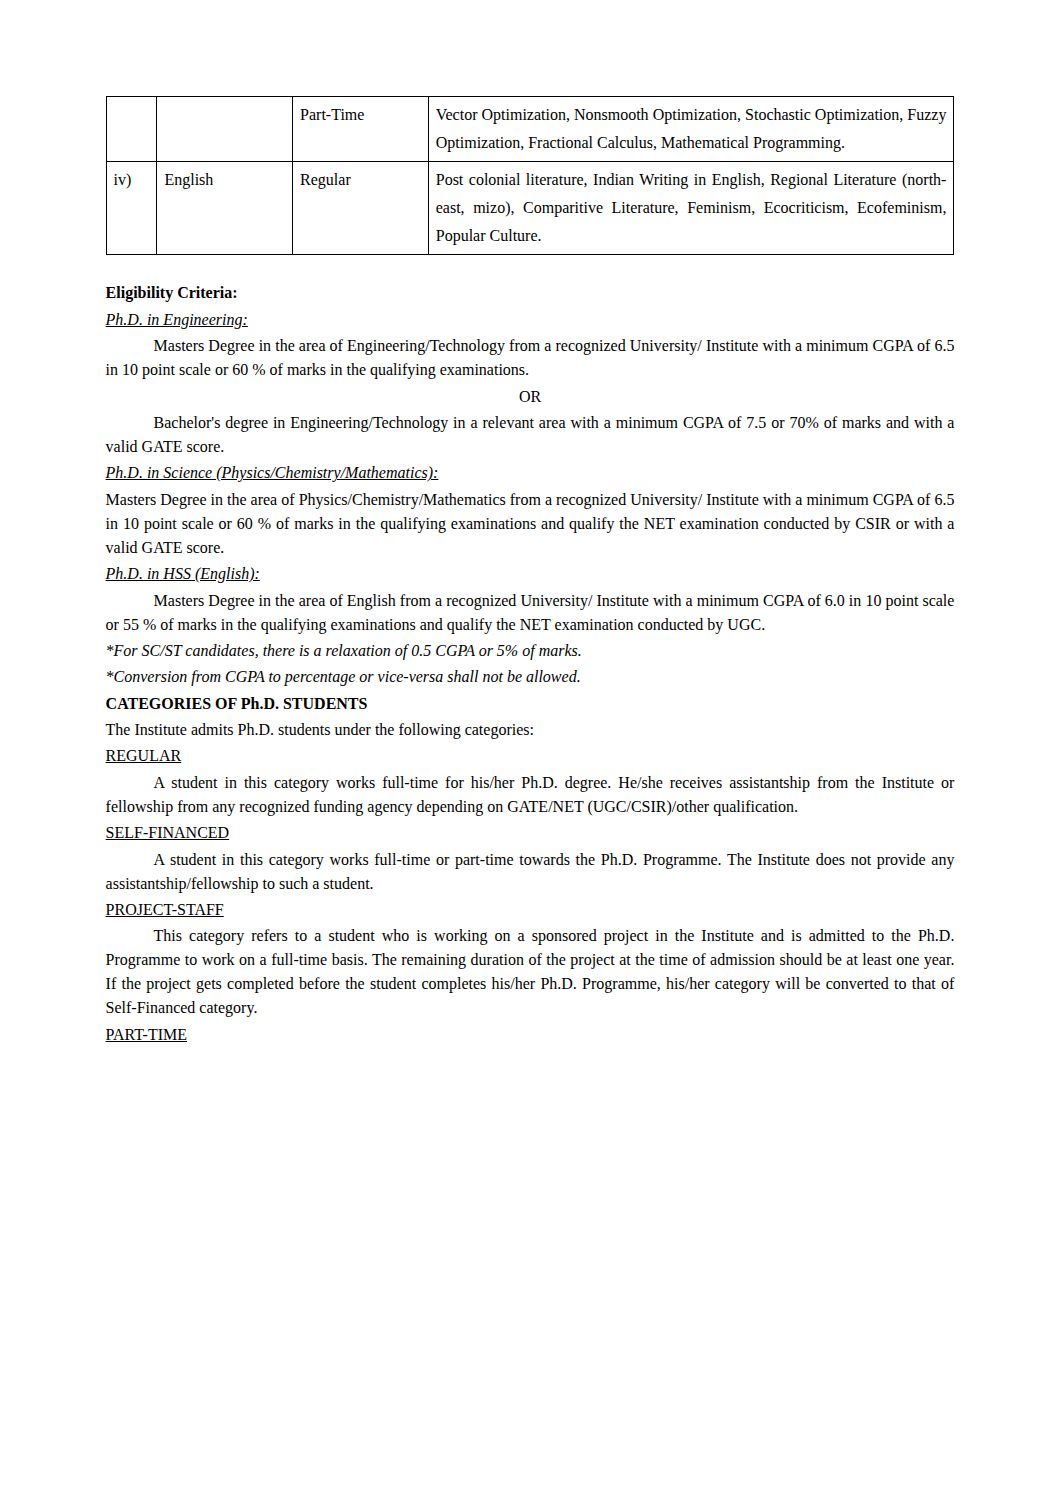| | | Part-Time | Vector Optimization, Nonsmooth Optimization, Stochastic Optimization, Fuzzy Optimization, Fractional Calculus, Mathematical Programming. |
| iv) | English | Regular | Post colonial literature, Indian Writing in English, Regional Literature (north-east, mizo), Comparitive Literature, Feminism, Ecocriticism, Ecofeminism, Popular Culture. |
Eligibility Criteria:
Ph.D. in Engineering:
Masters Degree in the area of Engineering/Technology from a recognized University/ Institute with a minimum CGPA of 6.5 in 10 point scale or 60 % of marks in the qualifying examinations.
OR
Bachelor's degree in Engineering/Technology in a relevant area with a minimum CGPA of 7.5 or 70% of marks and with a valid GATE score.
Ph.D. in Science (Physics/Chemistry/Mathematics):
Masters Degree in the area of Physics/Chemistry/Mathematics from a recognized University/ Institute with a minimum CGPA of 6.5 in 10 point scale or 60 % of marks in the qualifying examinations and qualify the NET examination conducted by CSIR or with a valid GATE score.
Ph.D. in HSS (English):
Masters Degree in the area of English from a recognized University/ Institute with a minimum CGPA of 6.0 in 10 point scale or 55 % of marks in the qualifying examinations and qualify the NET examination conducted by UGC.
*For SC/ST candidates, there is a relaxation of 0.5 CGPA or 5% of marks.
*Conversion from CGPA to percentage or vice-versa shall not be allowed.
CATEGORIES OF Ph.D. STUDENTS
The Institute admits Ph.D. students under the following categories:
REGULAR
A student in this category works full-time for his/her Ph.D. degree. He/she receives assistantship from the Institute or fellowship from any recognized funding agency depending on GATE/NET (UGC/CSIR)/other qualification.
SELF-FINANCED
A student in this category works full-time or part-time towards the Ph.D. Programme. The Institute does not provide any assistantship/fellowship to such a student.
PROJECT-STAFF
This category refers to a student who is working on a sponsored project in the Institute and is admitted to the Ph.D. Programme to work on a full-time basis. The remaining duration of the project at the time of admission should be at least one year. If the project gets completed before the student completes his/her Ph.D. Programme, his/her category will be converted to that of Self-Financed category.
PART-TIME